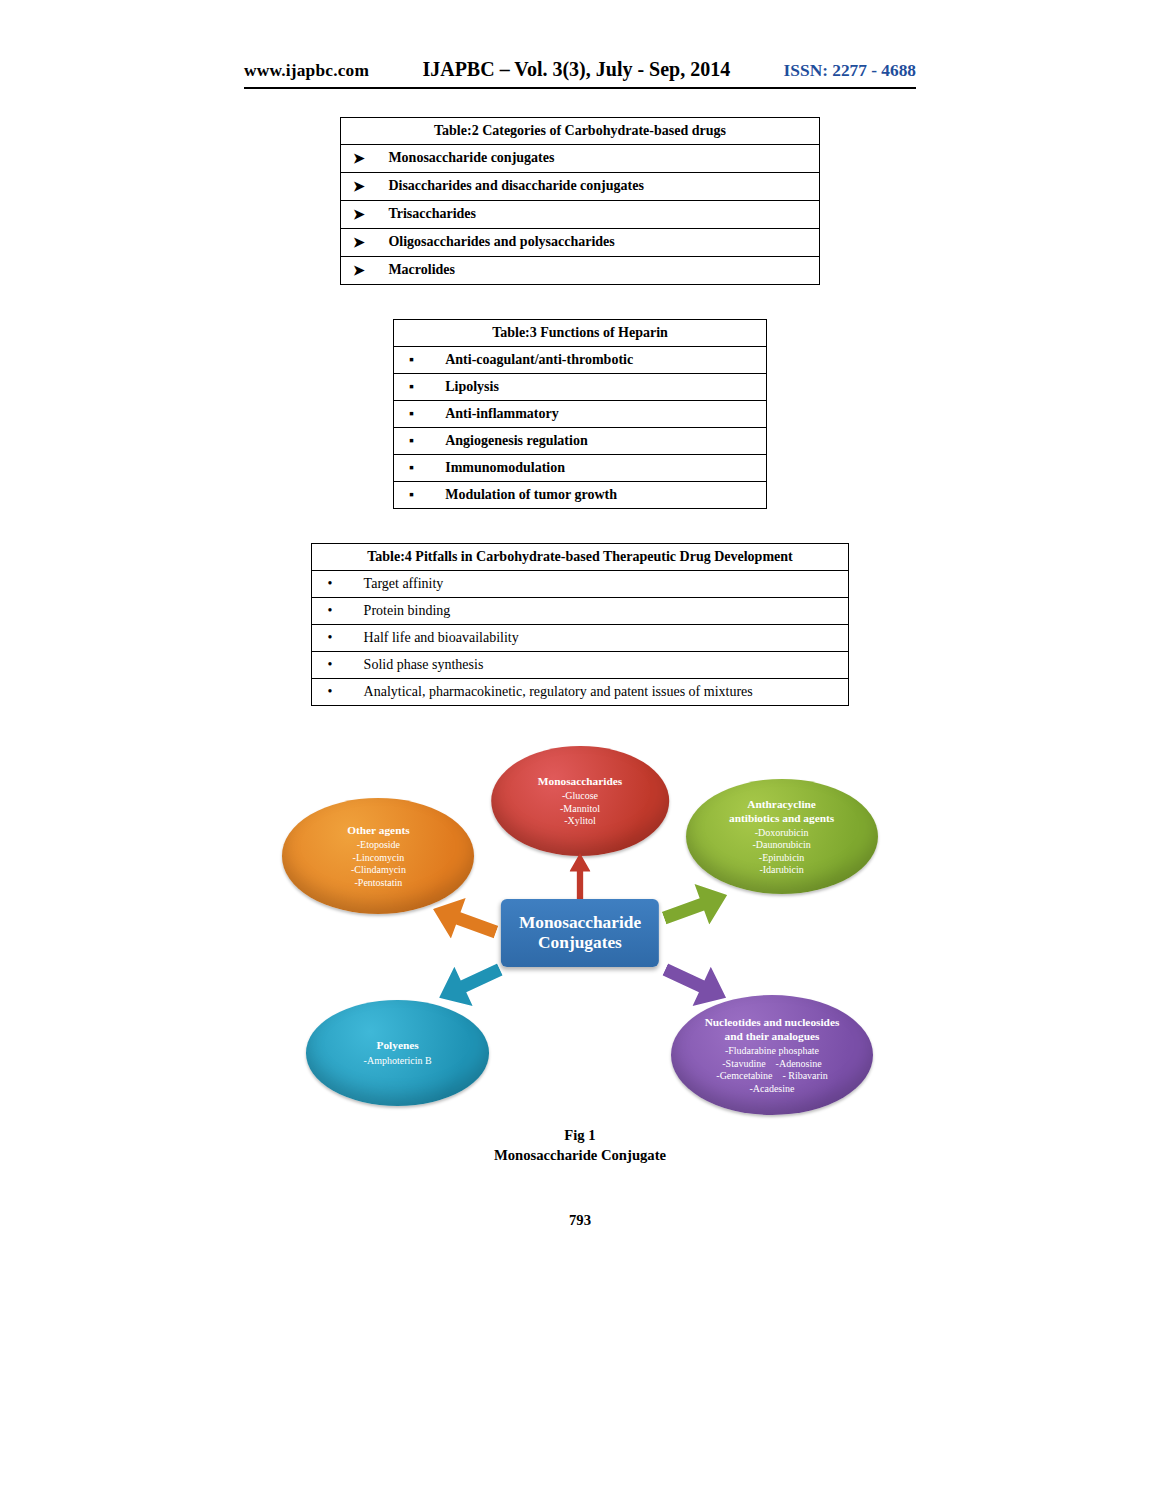www.ijapbc.com IJAPBC – Vol. 3(3), July - Sep, 2014 ISSN: 2277 - 4688
Table:2 Categories of Carbohydrate-based drugs
| ➤ | Monosaccharide conjugates |
| ➤ | Disaccharides and disaccharide conjugates |
| ➤ | Trisaccharides |
| ➤ | Oligosaccharides and polysaccharides |
| ➤ | Macrolides |
Table:3 Functions of Heparin
| ▪ | Anti-coagulant/anti-thrombotic |
| ▪ | Lipolysis |
| ▪ | Anti-inflammatory |
| ▪ | Angiogenesis regulation |
| ▪ | Immunomodulation |
| ▪ | Modulation of tumor growth |
Table:4 Pitfalls in Carbohydrate-based Therapeutic Drug Development
| • | Target affinity |
| • | Protein binding |
| • | Half life and bioavailability |
| • | Solid phase synthesis |
| • | Analytical, pharmacokinetic, regulatory and patent issues of mixtures |
Monosaccharides
-Glucose
-Mannitol
-Xylitol
Anthracycline
antibiotics and agents
-Doxorubicin
-Daunorubicin
-Epirubicin
-Idarubicin
Other agents
-Etoposide
-Lincomycin
-Clindamycin
-Pentostatin
Polyenes
-Amphotericin B
Nucleotides and nucleosides
and their analogues
-Fludarabine phosphate
-Stavudine-Adenosine
-Gemcetabine- Ribavarin
-Acadesine
Monosaccharide
Conjugates
Fig 1
Monosaccharide Conjugate
793